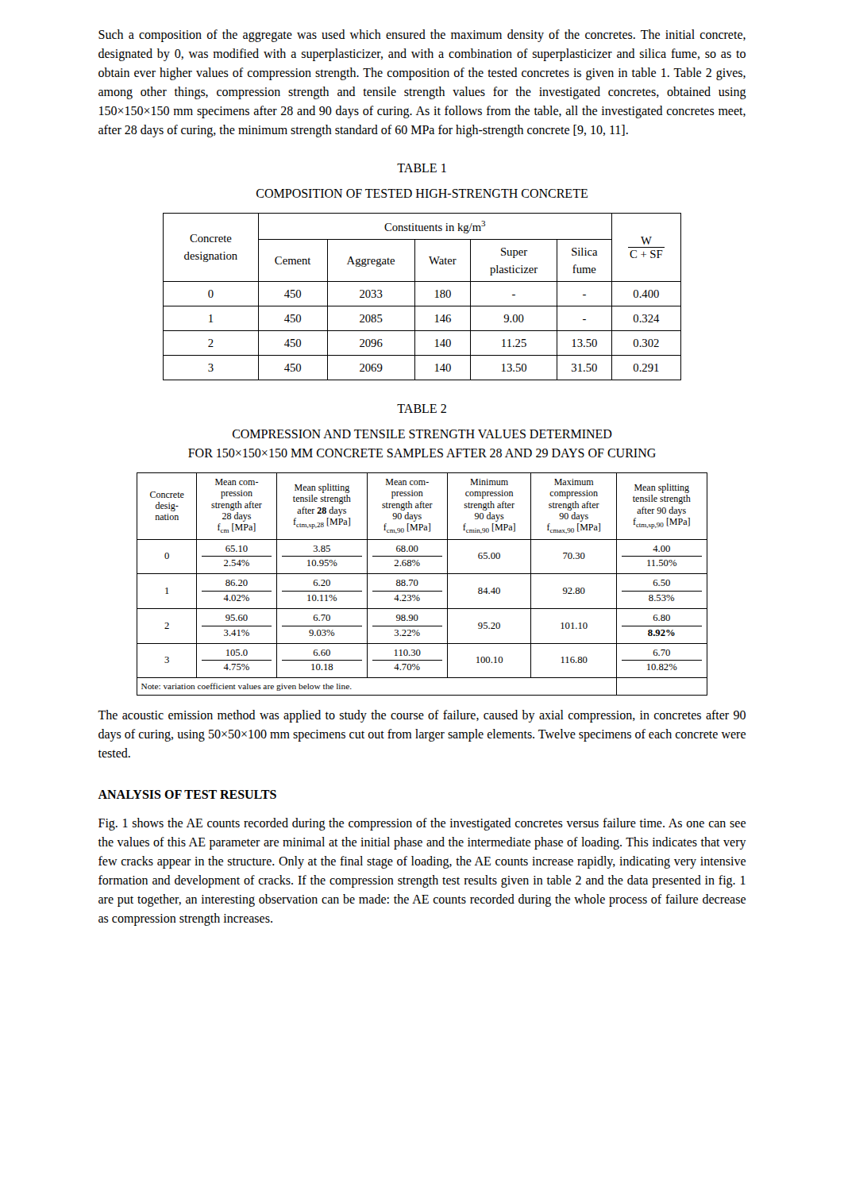Such a composition of the aggregate was used which ensured the maximum density of the concretes. The initial concrete, designated by 0, was modified with a superplasticizer, and with a combination of superplasticizer and silica fume, so as to obtain ever higher values of compression strength. The composition of the tested concretes is given in table 1. Table 2 gives, among other things, compression strength and tensile strength values for the investigated concretes, obtained using 150×150×150 mm specimens after 28 and 90 days of curing. As it follows from the table, all the investigated concretes meet, after 28 days of curing, the minimum strength standard of 60 MPa for high-strength concrete [9, 10, 11].
TABLE 1
Composition of tested high-strength concrete
| Concrete designation | Constituents in kg/m 3 | W C + SF |
| --- | --- | --- |
| Cement | Aggregate | Water | Super plasticizer | Silica fume |
| 0 | 450 | 2033 | 180 | - | - | 0.400 |
| 1 | 450 | 2085 | 146 | 9.00 | - | 0.324 |
| 2 | 450 | 2096 | 140 | 11.25 | 13.50 | 0.302 |
| 3 | 450 | 2069 | 140 | 13.50 | 31.50 | 0.291 |
TABLE 2
Compression and tensile strength values determined
for 150×150×150 mm concrete samples after 28 and 29 days of curing
| Concrete desig- nation | Mean com- pression strength after 28 days f cm [MPa] | Mean splitting tensile strength after 28 days f ctm,sp,28 [MPa] | Mean com- pression strength after 90 days f cm,90 [MPa] | Minimum compression strength after 90 days f cmin,90 [MPa] | Maximum compression strength after 90 days f cmax,90 [MPa] | Mean splitting tensile strength after 90 days f ctm,sp,90 [MPa] |
| --- | --- | --- | --- | --- | --- | --- |
| 0 | 65.10 2.54% | 3.85 10.95% | 68.00 2.68% | 65.00 | 70.30 | 4.00 11.50% |
| 1 | 86.20 4.02% | 6.20 10.11% | 88.70 4.23% | 84.40 | 92.80 | 6.50 8.53% |
| 2 | 95.60 3.41% | 6.70 9.03% | 98.90 3.22% | 95.20 | 101.10 | 6.80 8.92% |
| 3 | 105.0 4.75% | 6.60 10.18 | 110.30 4.70% | 100.10 | 116.80 | 6.70 10.82% |
| Note: variation coefficient values are given below the line. | |
The acoustic emission method was applied to study the course of failure, caused by axial compression, in concretes after 90 days of curing, using 50×50×100 mm specimens cut out from larger sample elements. Twelve specimens of each concrete were tested.
ANALYSIS OF TEST RESULTS
Fig. 1 shows the AE counts recorded during the compression of the investigated concretes versus failure time. As one can see the values of this AE parameter are minimal at the initial phase and the intermediate phase of loading. This indicates that very few cracks appear in the structure. Only at the final stage of loading, the AE counts increase rapidly, indicating very intensive formation and development of cracks. If the compression strength test results given in table 2 and the data presented in fig. 1 are put together, an interesting observation can be made: the AE counts recorded during the whole process of failure decrease as compression strength increases.